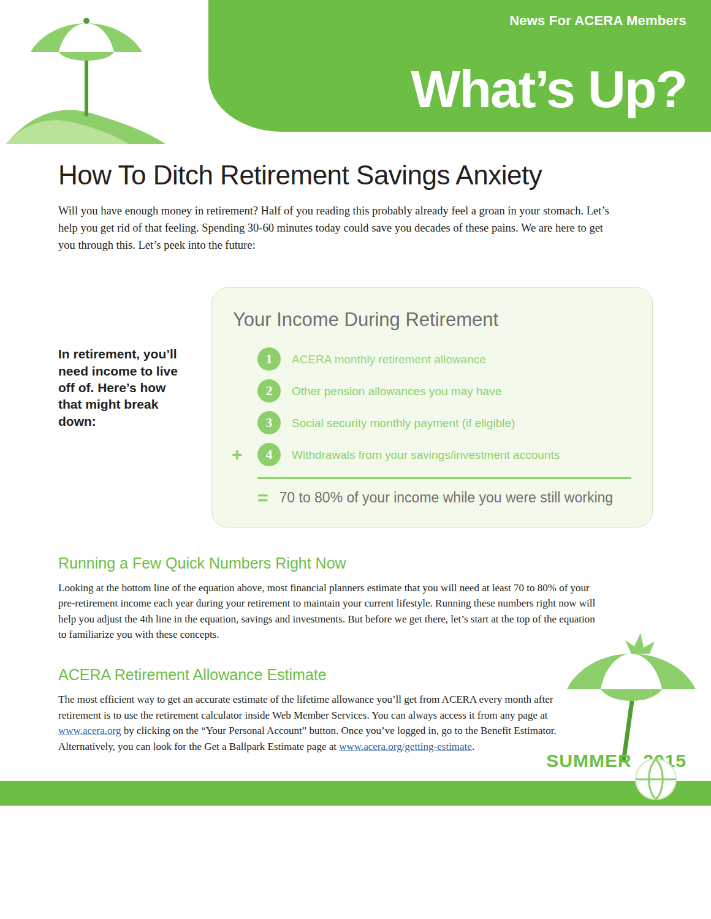News For ACERA Members
What’s Up?
How To Ditch Retirement Savings Anxiety
Will you have enough money in retirement? Half of you reading this probably already feel a groan in your stomach. Let’s help you get rid of that feeling. Spending 30-60 minutes today could save you decades of these pains. We are here to get you through this. Let’s peek into the future:
In retirement, you’ll need income to live off of. Here’s how that might break down:
Your Income During Retirement
1 ACERA monthly retirement allowance
2 Other pension allowances you may have
3 Social security monthly payment (if eligible)
+4 Withdrawals from your savings/investment accounts
=70 to 80% of your income while you were still working
Running a Few Quick Numbers Right Now
Looking at the bottom line of the equation above, most financial planners estimate that you will need at least 70 to 80% of your pre-retirement income each year during your retirement to maintain your current lifestyle. Running these numbers right now will help you adjust the 4th line in the equation, savings and investments. But before we get there, let’s start at the top of the equation to familiarize you with these concepts.
ACERA Retirement Allowance Estimate
The most efficient way to get an accurate estimate of the lifetime allowance you’ll get from ACERA every month after retirement is to use the retirement calculator inside Web Member Services. You can always access it from any page at www.acera.org by clicking on the “Your Personal Account” button. Once you’ve logged in, go to the Benefit Estimator. Alternatively, you can look for the Get a Ballpark Estimate page at www.acera.org/getting-estimate.
SUMMER 2015